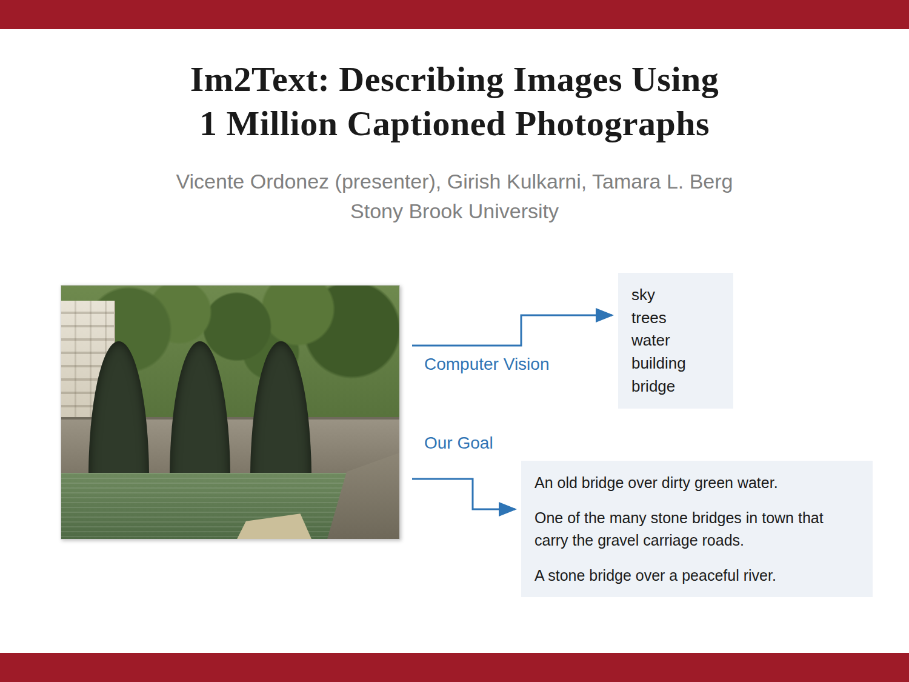Im2Text: Describing Images Using
1 Million Captioned Photographs
Vicente Ordonez (presenter), Girish Kulkarni, Tamara L. Berg
Stony Brook University
Computer Vision
Our Goal
sky
trees
water
building
bridge
An old bridge over dirty green water.
One of the many stone bridges in town that carry the gravel carriage roads.
A stone bridge over a peaceful river.